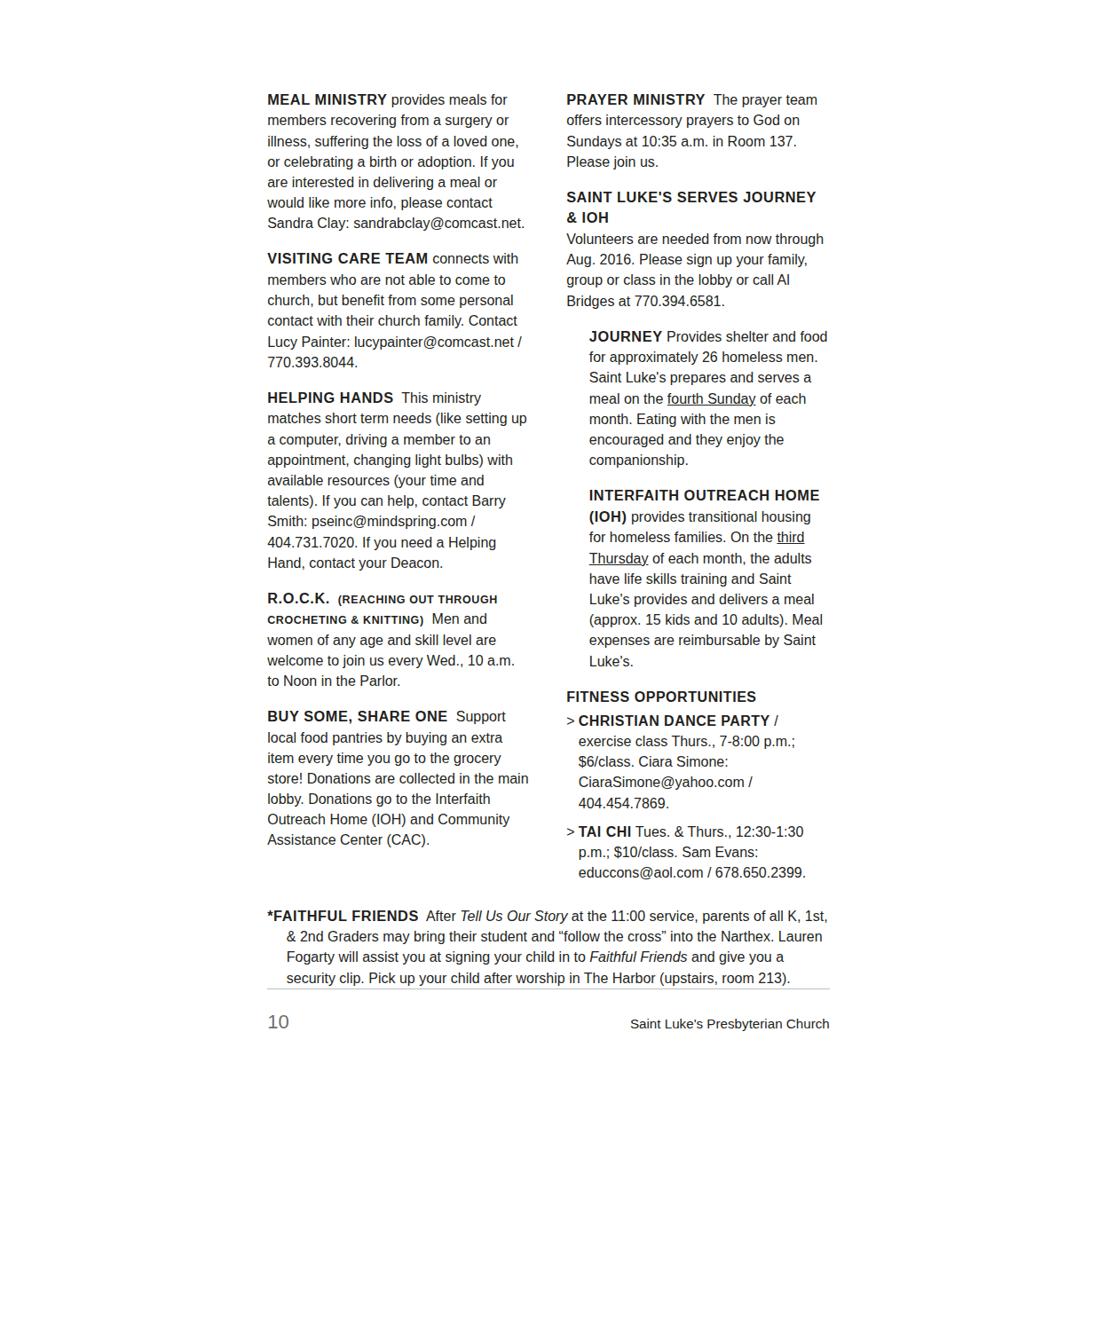MEAL MINISTRY provides meals for members recovering from a surgery or illness, suffering the loss of a loved one, or celebrating a birth or adoption. If you are interested in delivering a meal or would like more info, please contact Sandra Clay: sandrabclay@comcast.net.
VISITING CARE TEAM connects with members who are not able to come to church, but benefit from some personal contact with their church family. Contact Lucy Painter: lucypainter@comcast.net / 770.393.8044.
HELPING HANDS This ministry matches short term needs (like setting up a computer, driving a member to an appointment, changing light bulbs) with available resources (your time and talents). If you can help, contact Barry Smith: pseinc@mindspring.com / 404.731.7020. If you need a Helping Hand, contact your Deacon.
R.O.C.K. (reaching out through crocheting & knitting) Men and women of any age and skill level are welcome to join us every Wed., 10 a.m. to Noon in the Parlor.
BUY SOME, SHARE ONE Support local food pantries by buying an extra item every time you go to the grocery store! Donations are collected in the main lobby. Donations go to the Interfaith Outreach Home (IOH) and Community Assistance Center (CAC).
PRAYER MINISTRY The prayer team offers intercessory prayers to God on Sundays at 10:35 a.m. in Room 137. Please join us.
SAINT LUKE'S SERVES JOURNEY & IOH
Volunteers are needed from now through Aug. 2016. Please sign up your family, group or class in the lobby or call Al Bridges at 770.394.6581.
JOURNEY Provides shelter and food for approximately 26 homeless men. Saint Luke's prepares and serves a meal on the fourth Sunday of each month. Eating with the men is encouraged and they enjoy the companionship.
INTERFAITH OUTREACH HOME (IOH) provides transitional housing for homeless families. On the third Thursday of each month, the adults have life skills training and Saint Luke's provides and delivers a meal (approx. 15 kids and 10 adults). Meal expenses are reimbursable by Saint Luke's.
FITNESS OPPORTUNITIES
CHRISTIAN DANCE PARTY / exercise class Thurs., 7-8:00 p.m.; $6/class. Ciara Simone: CiaraSimone@yahoo.com / 404.454.7869.
TAI CHI Tues. & Thurs., 12:30-1:30 p.m.; $10/class. Sam Evans: educcons@aol.com / 678.650.2399.
*FAITHFUL FRIENDS After Tell Us Our Story at the 11:00 service, parents of all K, 1st, & 2nd Graders may bring their student and “follow the cross” into the Narthex. Lauren Fogarty will assist you at signing your child in to Faithful Friends and give you a security clip. Pick up your child after worship in The Harbor (upstairs, room 213).
10 Saint Luke's Presbyterian Church